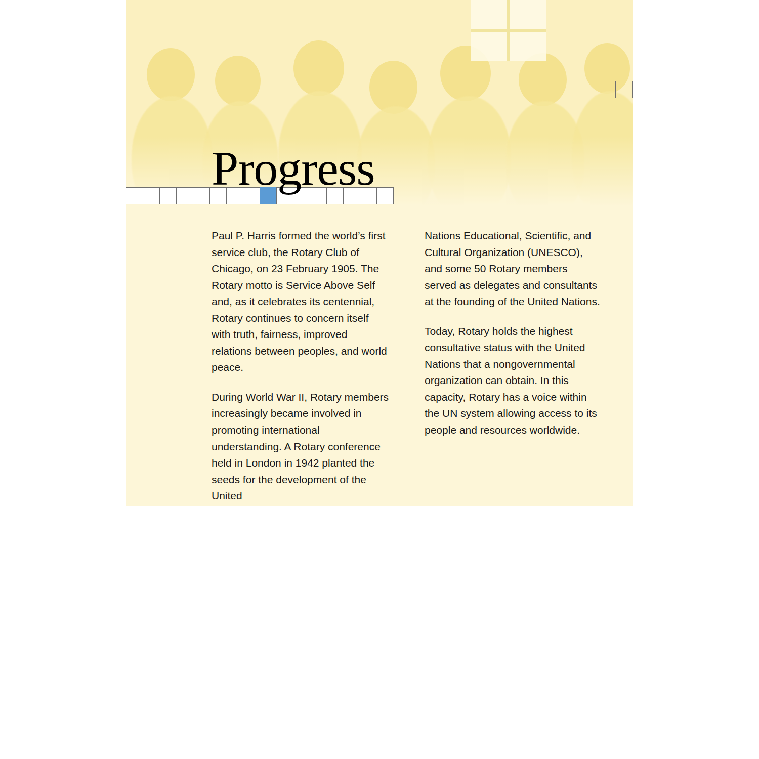Progress
Paul P. Harris formed the world’s first service club, the Rotary Club of Chicago, on 23 February 1905. The Rotary motto is Service Above Self and, as it celebrates its centennial, Rotary continues to concern itself with truth, fairness, improved relations between peoples, and world peace.
During World War II, Rotary members increasingly became involved in promoting international understanding. A Rotary conference held in London in 1942 planted the seeds for the development of the United
Nations Educational, Scientific, and Cultural Organization (UNESCO), and some 50 Rotary members served as delegates and consultants at the founding of the United Nations.
Today, Rotary holds the highest consultative status with the United Nations that a nongovernmental organization can obtain. In this capacity, Rotary has a voice within the UN system allowing access to its people and resources worldwide.